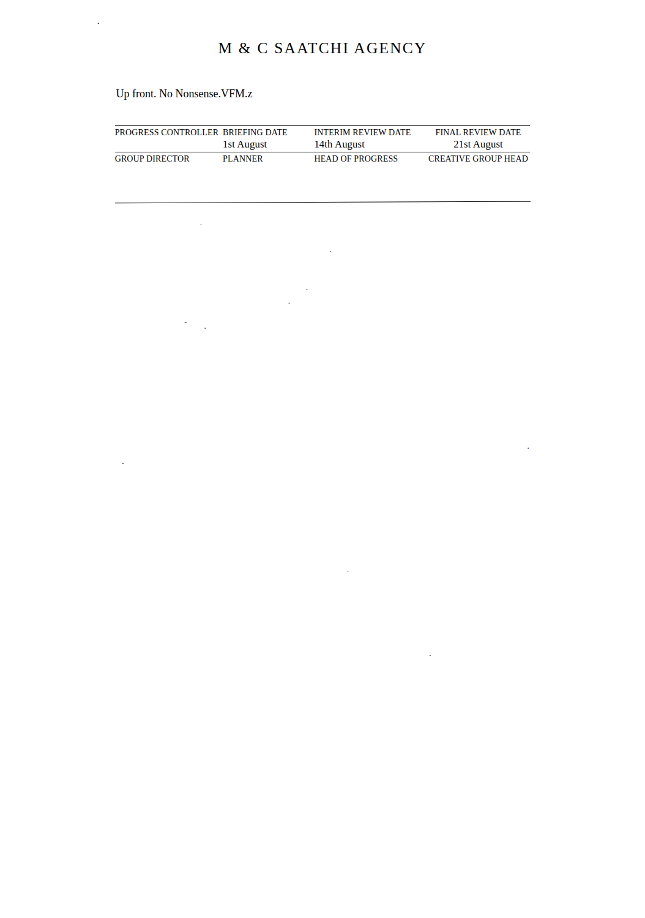.
M & C SAATCHI AGENCY
Up front. No Nonsense.VFM.z
| PROGRESS CONTROLLER | BRIEFING DATE 1st August | INTERIM REVIEW DATE 14th August | FINAL REVIEW DATE 21st August |
| GROUP DIRECTOR | PLANNER | HEAD OF PROGRESS | CREATIVE GROUP HEAD |
. . . . - . . . . .